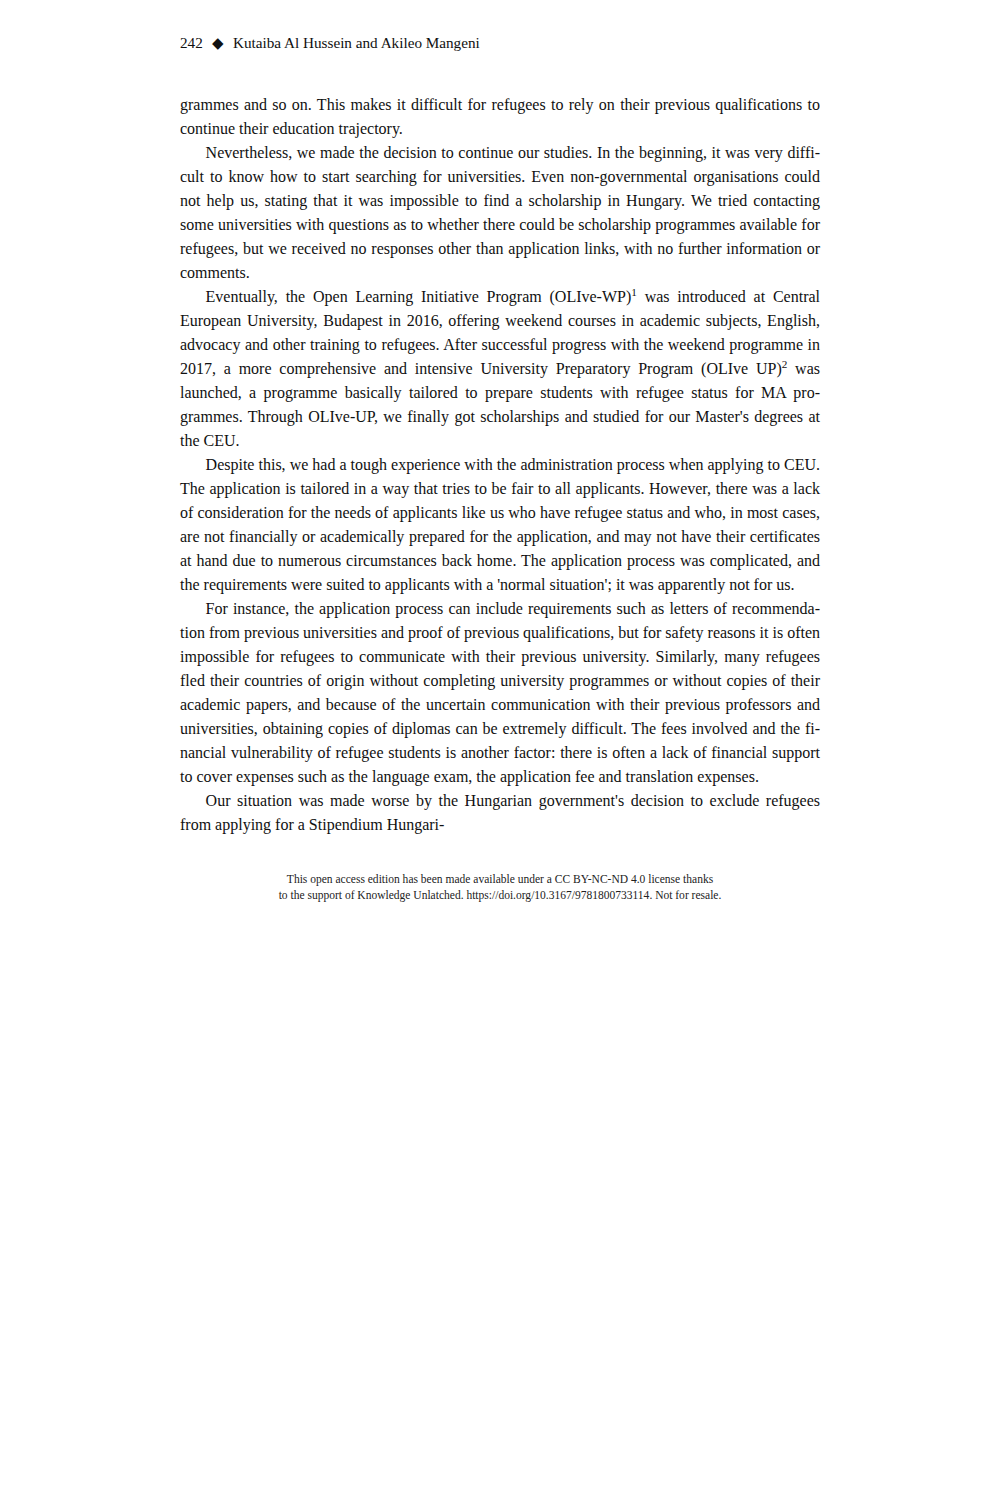242◆Kutaiba Al Hussein and Akileo Mangeni
grammes and so on. This makes it difficult for refugees to rely on their previous qualifications to continue their education trajectory.
Nevertheless, we made the decision to continue our studies. In the beginning, it was very difficult to know how to start searching for universities. Even non-governmental organisations could not help us, stating that it was impossible to find a scholarship in Hungary. We tried contacting some universities with questions as to whether there could be scholarship programmes available for refugees, but we received no responses other than application links, with no further information or comments.
Eventually, the Open Learning Initiative Program (OLIve-WP)1 was introduced at Central European University, Budapest in 2016, offering weekend courses in academic subjects, English, advocacy and other training to refugees. After successful progress with the weekend programme in 2017, a more comprehensive and intensive University Preparatory Program (OLIve UP)2 was launched, a programme basically tailored to prepare students with refugee status for MA programmes. Through OLIve-UP, we finally got scholarships and studied for our Master's degrees at the CEU.
Despite this, we had a tough experience with the administration process when applying to CEU. The application is tailored in a way that tries to be fair to all applicants. However, there was a lack of consideration for the needs of applicants like us who have refugee status and who, in most cases, are not financially or academically prepared for the application, and may not have their certificates at hand due to numerous circumstances back home. The application process was complicated, and the requirements were suited to applicants with a 'normal situation'; it was apparently not for us.
For instance, the application process can include requirements such as letters of recommendation from previous universities and proof of previous qualifications, but for safety reasons it is often impossible for refugees to communicate with their previous university. Similarly, many refugees fled their countries of origin without completing university programmes or without copies of their academic papers, and because of the uncertain communication with their previous professors and universities, obtaining copies of diplomas can be extremely difficult. The fees involved and the financial vulnerability of refugee students is another factor: there is often a lack of financial support to cover expenses such as the language exam, the application fee and translation expenses.
Our situation was made worse by the Hungarian government's decision to exclude refugees from applying for a Stipendium Hungari-
This open access edition has been made available under a CC BY-NC-ND 4.0 license thanks
to the support of Knowledge Unlatched. https://doi.org/10.3167/9781800733114. Not for resale.